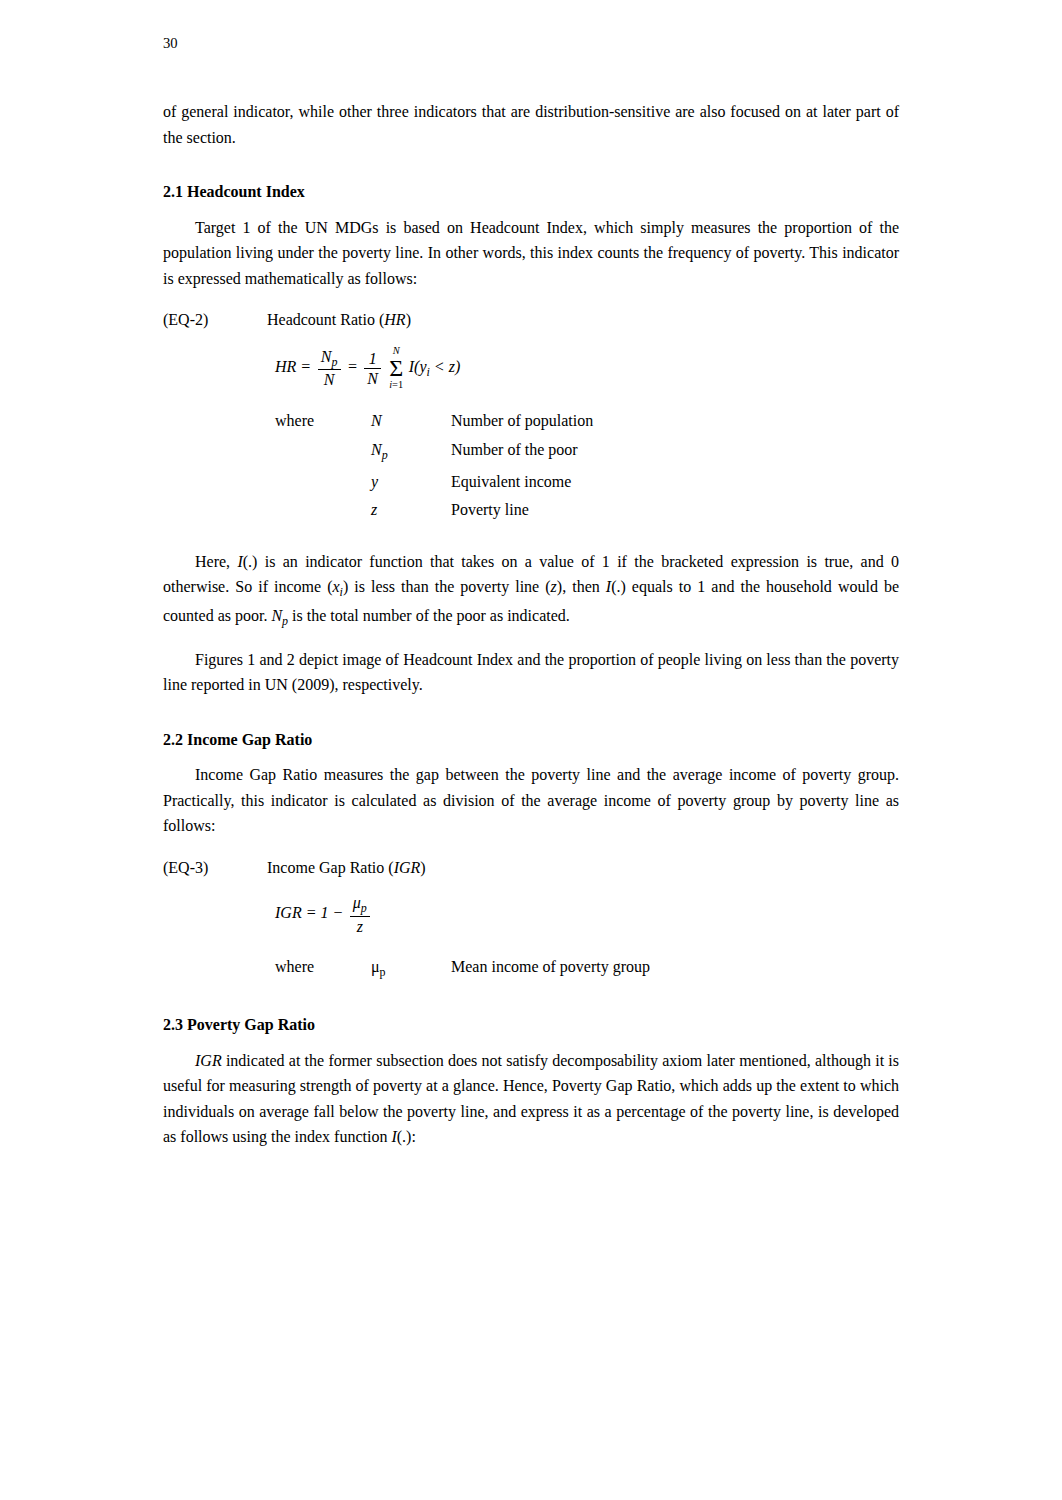30
of general indicator, while other three indicators that are distribution-sensitive are also focused on at later part of the section.
2.1 Headcount Index
Target 1 of the UN MDGs is based on Headcount Index, which simply measures the proportion of the population living under the poverty line. In other words, this index counts the frequency of poverty. This indicator is expressed mathematically as follows:
(EQ-2) Headcount Ratio (HR)
HR = Np N = 1 N NΣi=1 I(yi < z)
| where | N | Number of population |
| | N p | Number of the poor |
| | y | Equivalent income |
| | z | Poverty line |
Here, I(.) is an indicator function that takes on a value of 1 if the bracketed expression is true, and 0 otherwise. So if income (xi) is less than the poverty line (z), then I(.) equals to 1 and the household would be counted as poor. Np is the total number of the poor as indicated.
Figures 1 and 2 depict image of Headcount Index and the proportion of people living on less than the poverty line reported in UN (2009), respectively.
2.2 Income Gap Ratio
Income Gap Ratio measures the gap between the poverty line and the average income of poverty group. Practically, this indicator is calculated as division of the average income of poverty group by poverty line as follows:
(EQ-3) Income Gap Ratio (IGR)
IGR = 1 − μp z
| where | μ p | Mean income of poverty group |
2.3 Poverty Gap Ratio
IGR indicated at the former subsection does not satisfy decomposability axiom later mentioned, although it is useful for measuring strength of poverty at a glance. Hence, Poverty Gap Ratio, which adds up the extent to which individuals on average fall below the poverty line, and express it as a percentage of the poverty line, is developed as follows using the index function I(.):